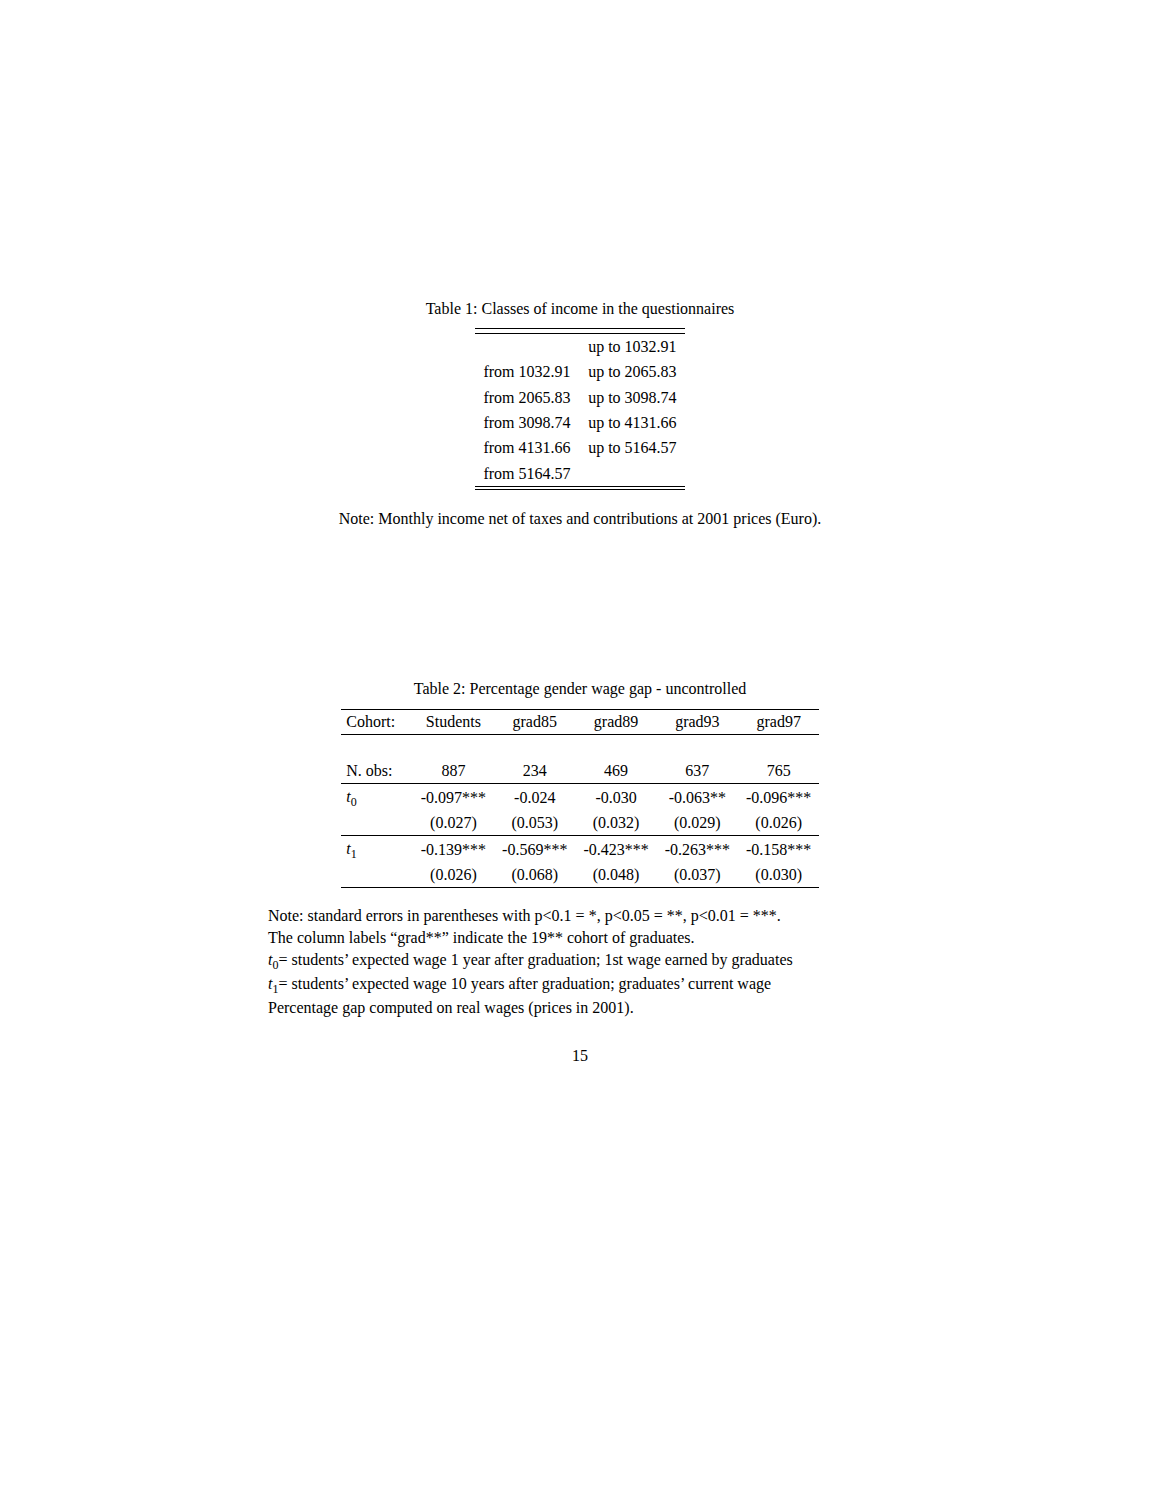Table 1: Classes of income in the questionnaires
| | up to 1032.91 |
| from 1032.91 | up to 2065.83 |
| from 2065.83 | up to 3098.74 |
| from 3098.74 | up to 4131.66 |
| from 4131.66 | up to 5164.57 |
| from 5164.57 | |
Note: Monthly income net of taxes and contributions at 2001 prices (Euro).
Table 2: Percentage gender wage gap - uncontrolled
| Cohort: | Students | grad85 | grad89 | grad93 | grad97 |
| N. obs: | 887 | 234 | 469 | 637 | 765 |
| t 0 | -0.097*** | -0.024 | -0.030 | -0.063** | -0.096*** |
| | (0.027) | (0.053) | (0.032) | (0.029) | (0.026) |
| t 1 | -0.139*** | -0.569*** | -0.423*** | -0.263*** | -0.158*** |
| | (0.026) | (0.068) | (0.048) | (0.037) | (0.030) |
Note: standard errors in parentheses with p<0.1 = *, p<0.05 = **, p<0.01 = ***.
The column labels “grad**” indicate the 19** cohort of graduates.
t0= students’ expected wage 1 year after graduation; 1st wage earned by graduates
t1= students’ expected wage 10 years after graduation; graduates’ current wage
Percentage gap computed on real wages (prices in 2001).
15